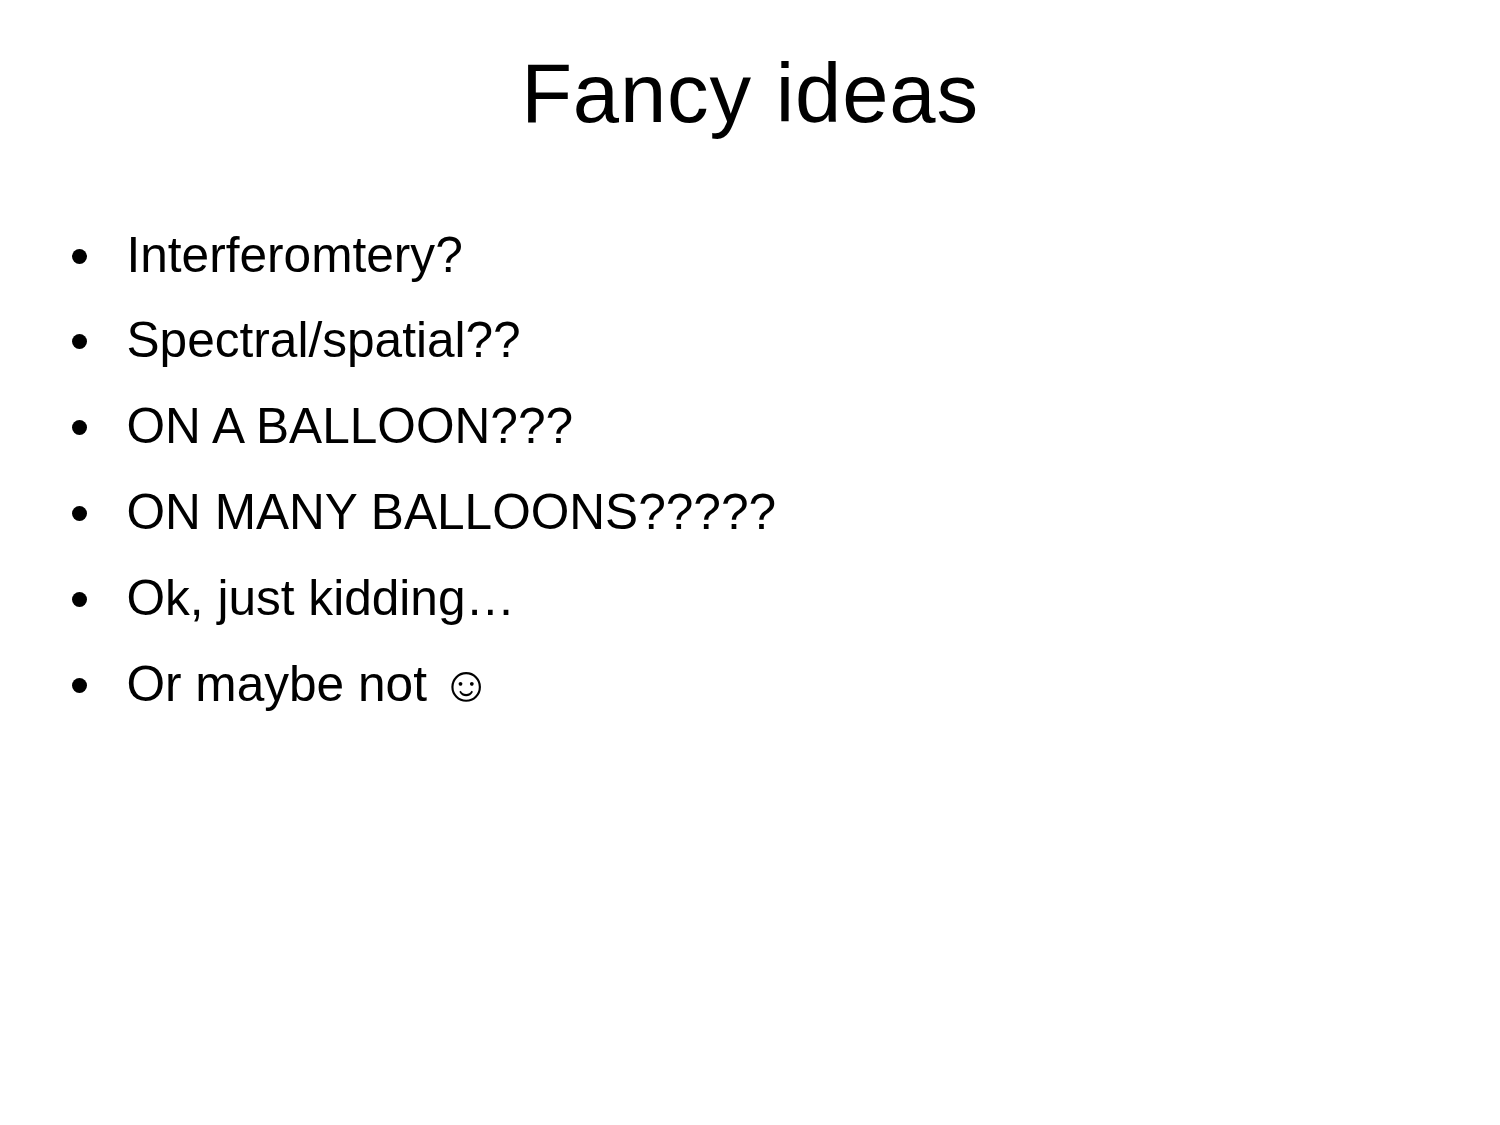Fancy ideas
Interferomtery?
Spectral/spatial??
ON A BALLOON???
ON MANY BALLOONS?????
Ok, just kidding…
Or maybe not ☺